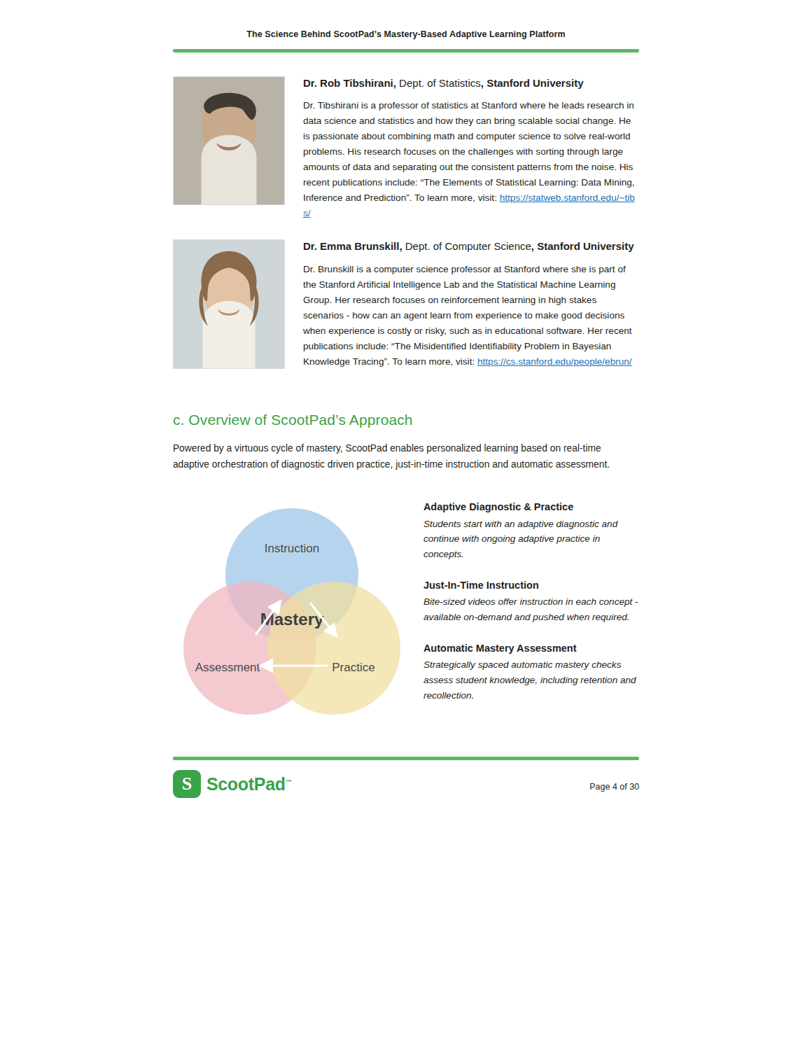The Science Behind ScootPad’s Mastery-Based Adaptive Learning Platform
Dr. Rob Tibshirani, Dept. of Statistics, Stanford University
Dr. Tibshirani is a professor of statistics at Stanford where he leads research in data science and statistics and how they can bring scalable social change. He is passionate about combining math and computer science to solve real-world problems. His research focuses on the challenges with sorting through large amounts of data and separating out the consistent patterns from the noise. His recent publications include: “The Elements of Statistical Learning: Data Mining, Inference and Prediction”. To learn more, visit: https://statweb.stanford.edu/~tibs/
Dr. Emma Brunskill, Dept. of Computer Science, Stanford University
Dr. Brunskill is a computer science professor at Stanford where she is part of the Stanford Artificial Intelligence Lab and the Statistical Machine Learning Group. Her research focuses on reinforcement learning in high stakes scenarios - how can an agent learn from experience to make good decisions when experience is costly or risky, such as in educational software. Her recent publications include: “The Misidentified Identifiability Problem in Bayesian Knowledge Tracing”. To learn more, visit: https://cs.stanford.edu/people/ebrun/
c. Overview of ScootPad’s Approach
Powered by a virtuous cycle of mastery, ScootPad enables personalized learning based on real-time adaptive orchestration of diagnostic driven practice, just-in-time instruction and automatic assessment.
Instruction Assessment Practice Mastery
Adaptive Diagnostic & Practice
Students start with an adaptive diagnostic and continue with ongoing adaptive practice in concepts.
Just-In-Time Instruction
Bite-sized videos offer instruction in each concept - available on-demand and pushed when required.
Automatic Mastery Assessment
Strategically spaced automatic mastery checks assess student knowledge, including retention and recollection.
S
ScootPad™
Page 4 of 30